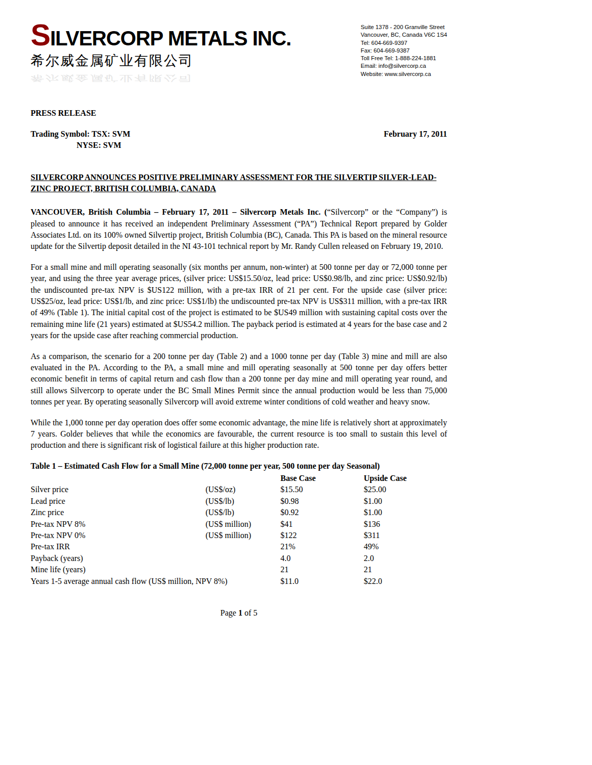SILVERCORP METALS INC.
希尔威金属矿业有限公司
希尔威金属矿业有限公司
Suite 1378 - 200 Granville Street
Vancouver, BC, Canada V6C 1S4
Tel: 604-669-9397
Fax: 604-669-9387
Toll Free Tel: 1-888-224-1881
Email: info@silvercorp.ca
Website: www.silvercorp.ca
PRESS RELEASE
Trading Symbol: TSX: SVM
February 17, 2011
NYSE: SVM
Silvercorp announces positive preliminary assessment for the Silvertip silver-lead-zinc project, British Columbia, Canada
VANCOUVER, British Columbia – February 17, 2011 – Silvercorp Metals Inc. (“Silvercorp” or the “Company”) is pleased to announce it has received an independent Preliminary Assessment (“PA”) Technical Report prepared by Golder Associates Ltd. on its 100% owned Silvertip project, British Columbia (BC), Canada. This PA is based on the mineral resource update for the Silvertip deposit detailed in the NI 43-101 technical report by Mr. Randy Cullen released on February 19, 2010.
For a small mine and mill operating seasonally (six months per annum, non-winter) at 500 tonne per day or 72,000 tonne per year, and using the three year average prices, (silver price: US$15.50/oz, lead price: US$0.98/lb, and zinc price: US$0.92/lb) the undiscounted pre-tax NPV is $US122 million, with a pre-tax IRR of 21 per cent. For the upside case (silver price: US$25/oz, lead price: US$1/lb, and zinc price: US$1/lb) the undiscounted pre-tax NPV is US$311 million, with a pre-tax IRR of 49% (Table 1). The initial capital cost of the project is estimated to be $US49 million with sustaining capital costs over the remaining mine life (21 years) estimated at $US54.2 million. The payback period is estimated at 4 years for the base case and 2 years for the upside case after reaching commercial production.
As a comparison, the scenario for a 200 tonne per day (Table 2) and a 1000 tonne per day (Table 3) mine and mill are also evaluated in the PA. According to the PA, a small mine and mill operating seasonally at 500 tonne per day offers better economic benefit in terms of capital return and cash flow than a 200 tonne per day mine and mill operating year round, and still allows Silvercorp to operate under the BC Small Mines Permit since the annual production would be less than 75,000 tonnes per year. By operating seasonally Silvercorp will avoid extreme winter conditions of cold weather and heavy snow.
While the 1,000 tonne per day operation does offer some economic advantage, the mine life is relatively short at approximately 7 years. Golder believes that while the economics are favourable, the current resource is too small to sustain this level of production and there is significant risk of logistical failure at this higher production rate.
Table 1 – Estimated Cash Flow for a Small Mine (72,000 tonne per year, 500 tonne per day Seasonal)
| | | Base Case | Upside Case |
| --- | --- | --- | --- |
| Silver price | (US$/oz) | $15.50 | $25.00 |
| Lead price | (US$/lb) | $0.98 | $1.00 |
| Zinc price | (US$/lb) | $0.92 | $1.00 |
| Pre-tax NPV 8% | (US$ million) | $41 | $136 |
| Pre-tax NPV 0% | (US$ million) | $122 | $311 |
| Pre-tax IRR | | 21% | 49% |
| Payback (years) | | 4.0 | 2.0 |
| Mine life (years) | | 21 | 21 |
| Years 1-5 average annual cash flow (US$ million, NPV 8%) | $11.0 | $22.0 |
Page 1 of 5